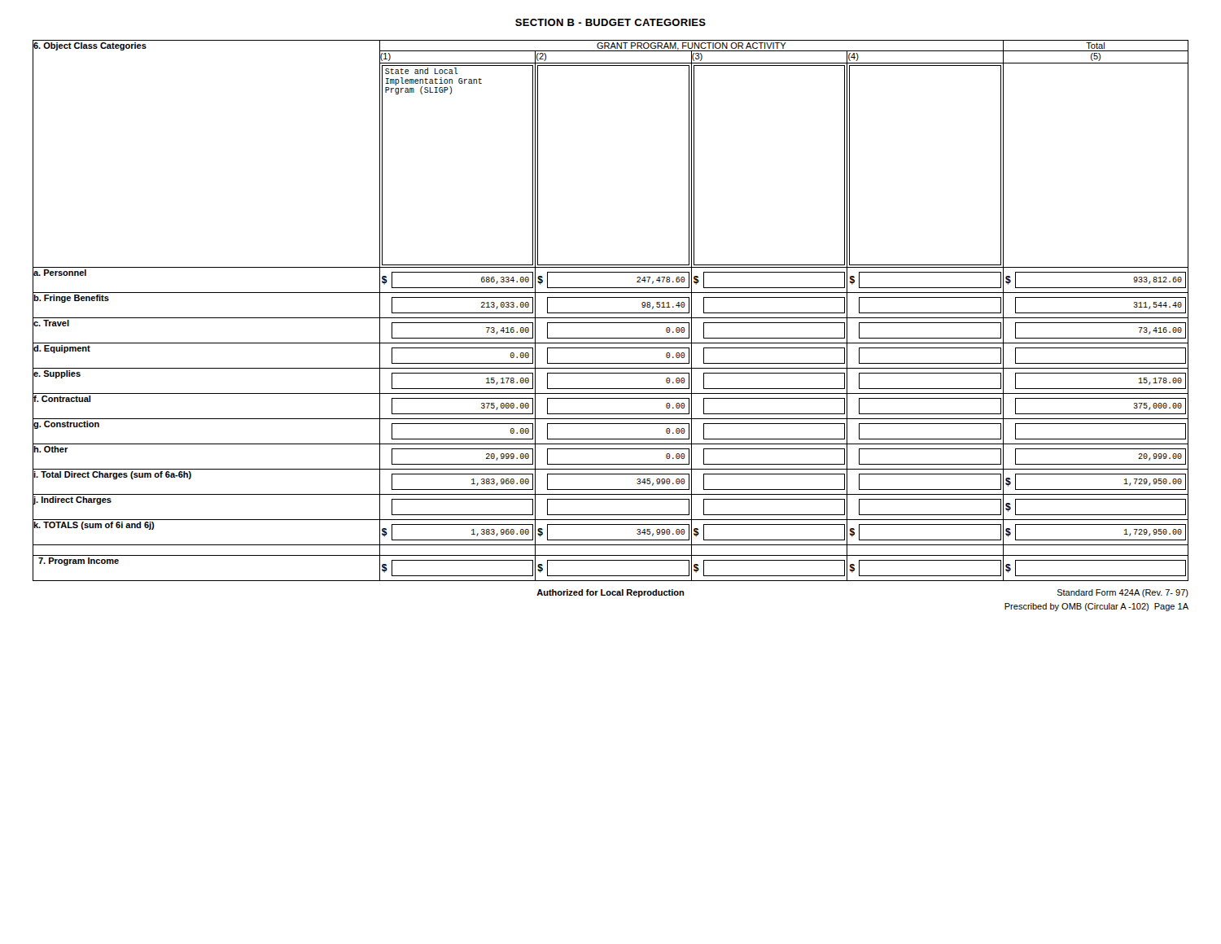SECTION B - BUDGET CATEGORIES
| 6. Object Class Categories | GRANT PROGRAM, FUNCTION OR ACTIVITY | Total |
| (1) | (2) | (3) | (4) | (5) |
| State and Local Implementation Grant Prgram (SLIGP) | | | | |
| a. Personnel | $ 686,334.00 | $ 247,478.60 | $ | $ | $ 933,812.60 |
| b. Fringe Benefits | 213,033.00 | 98,511.40 | | | 311,544.40 |
| c. Travel | 73,416.00 | 0.00 | | | 73,416.00 |
| d. Equipment | 0.00 | 0.00 | | | |
| e. Supplies | 15,178.00 | 0.00 | | | 15,178.00 |
| f. Contractual | 375,000.00 | 0.00 | | | 375,000.00 |
| g. Construction | 0.00 | 0.00 | | | |
| h. Other | 20,999.00 | 0.00 | | | 20,999.00 |
| i. Total Direct Charges (sum of 6a-6h) | 1,383,960.00 | 345,990.00 | | | $ 1,729,950.00 |
| j. Indirect Charges | | | | | $ |
| k. TOTALS (sum of 6i and 6j) | $ 1,383,960.00 | $ 345,990.00 | $ | $ | $ 1,729,950.00 |
| 7. Program Income | $ | $ | $ | $ | $ |
Authorized for Local Reproduction
Standard Form 424A (Rev. 7- 97)
Prescribed by OMB (Circular A -102) Page 1A